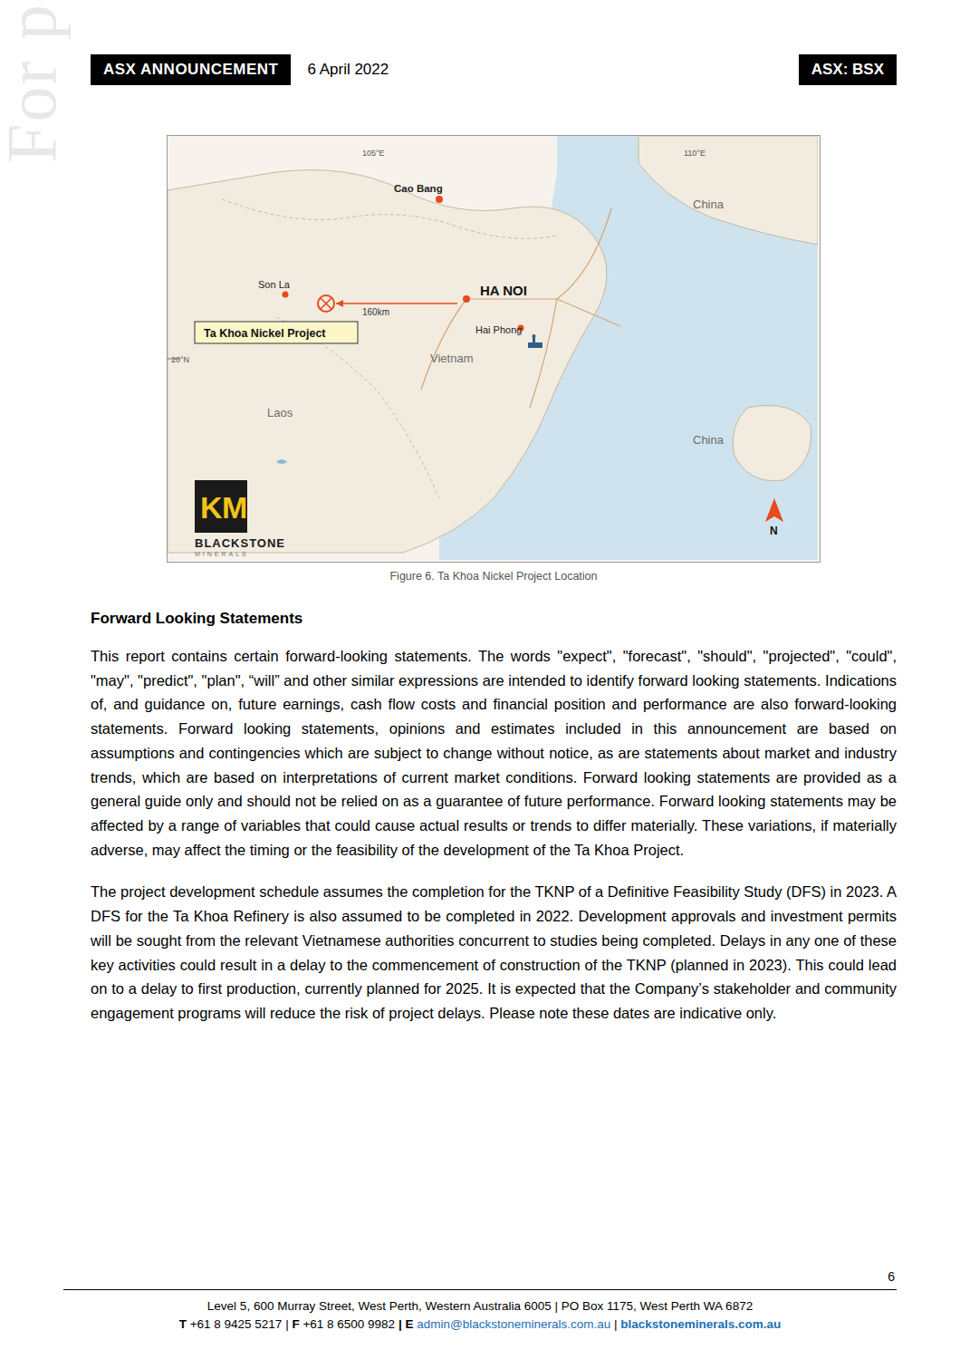For personal use only
ASX ANNOUNCEMENT 6 April 2022
ASX: BSX
105°E 110°E 20°N Cao Bang Son La 160km Ta Khoa Nickel Project HA NOI Hai Phong Vietnam Laos China China K M BLACKSTONE MINERALS N
Figure 6. Ta Khoa Nickel Project Location
Forward Looking Statements
This report contains certain forward-looking statements. The words "expect", "forecast", "should", "projected", "could", "may", "predict", "plan", “will” and other similar expressions are intended to identify forward looking statements. Indications of, and guidance on, future earnings, cash flow costs and financial position and performance are also forward-looking statements. Forward looking statements, opinions and estimates included in this announcement are based on assumptions and contingencies which are subject to change without notice, as are statements about market and industry trends, which are based on interpretations of current market conditions. Forward looking statements are provided as a general guide only and should not be relied on as a guarantee of future performance. Forward looking statements may be affected by a range of variables that could cause actual results or trends to differ materially. These variations, if materially adverse, may affect the timing or the feasibility of the development of the Ta Khoa Project.
The project development schedule assumes the completion for the TKNP of a Definitive Feasibility Study (DFS) in 2023. A DFS for the Ta Khoa Refinery is also assumed to be completed in 2022. Development approvals and investment permits will be sought from the relevant Vietnamese authorities concurrent to studies being completed. Delays in any one of these key activities could result in a delay to the commencement of construction of the TKNP (planned in 2023). This could lead on to a delay to first production, currently planned for 2025. It is expected that the Company’s stakeholder and community engagement programs will reduce the risk of project delays. Please note these dates are indicative only.
6
Level 5, 600 Murray Street, West Perth, Western Australia 6005 | PO Box 1175, West Perth WA 6872
T +61 8 9425 5217 | F +61 8 6500 9982 | E admin@blackstoneminerals.com.au | blackstoneminerals.com.au